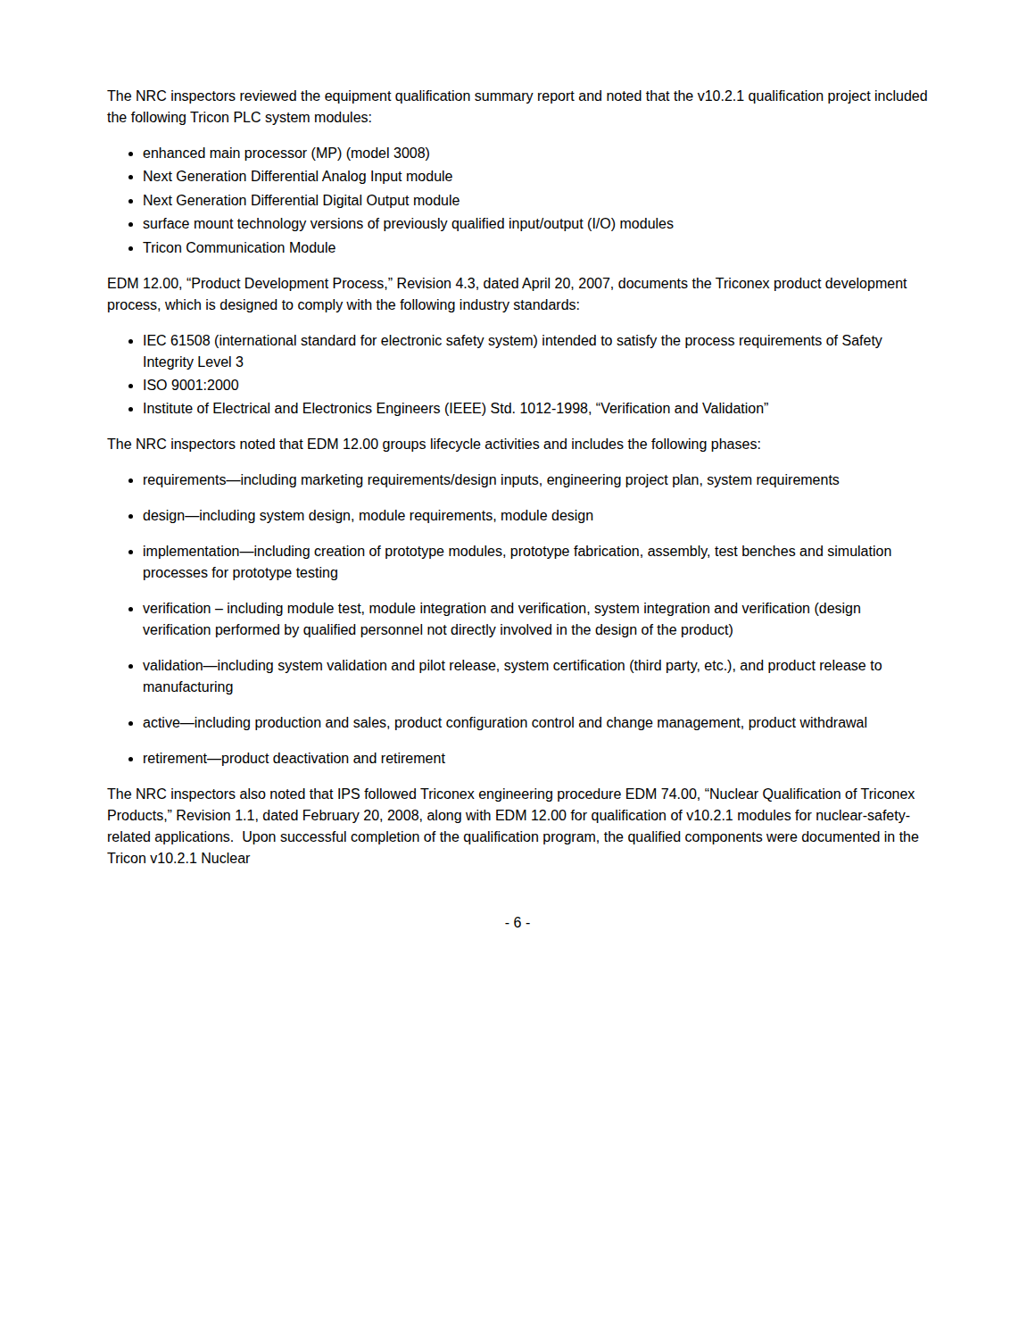The NRC inspectors reviewed the equipment qualification summary report and noted that the v10.2.1 qualification project included the following Tricon PLC system modules:
enhanced main processor (MP) (model 3008)
Next Generation Differential Analog Input module
Next Generation Differential Digital Output module
surface mount technology versions of previously qualified input/output (I/O) modules
Tricon Communication Module
EDM 12.00, “Product Development Process,” Revision 4.3, dated April 20, 2007, documents the Triconex product development process, which is designed to comply with the following industry standards:
IEC 61508 (international standard for electronic safety system) intended to satisfy the process requirements of Safety Integrity Level 3
ISO 9001:2000
Institute of Electrical and Electronics Engineers (IEEE) Std. 1012-1998, “Verification and Validation”
The NRC inspectors noted that EDM 12.00 groups lifecycle activities and includes the following phases:
requirements—including marketing requirements/design inputs, engineering project plan, system requirements
design—including system design, module requirements, module design
implementation—including creation of prototype modules, prototype fabrication, assembly, test benches and simulation processes for prototype testing
verification – including module test, module integration and verification, system integration and verification (design verification performed by qualified personnel not directly involved in the design of the product)
validation—including system validation and pilot release, system certification (third party, etc.), and product release to manufacturing
active—including production and sales, product configuration control and change management, product withdrawal
retirement—product deactivation and retirement
The NRC inspectors also noted that IPS followed Triconex engineering procedure EDM 74.00, “Nuclear Qualification of Triconex Products,” Revision 1.1, dated February 20, 2008, along with EDM 12.00 for qualification of v10.2.1 modules for nuclear-safety-related applications. Upon successful completion of the qualification program, the qualified components were documented in the Tricon v10.2.1 Nuclear
- 6 -